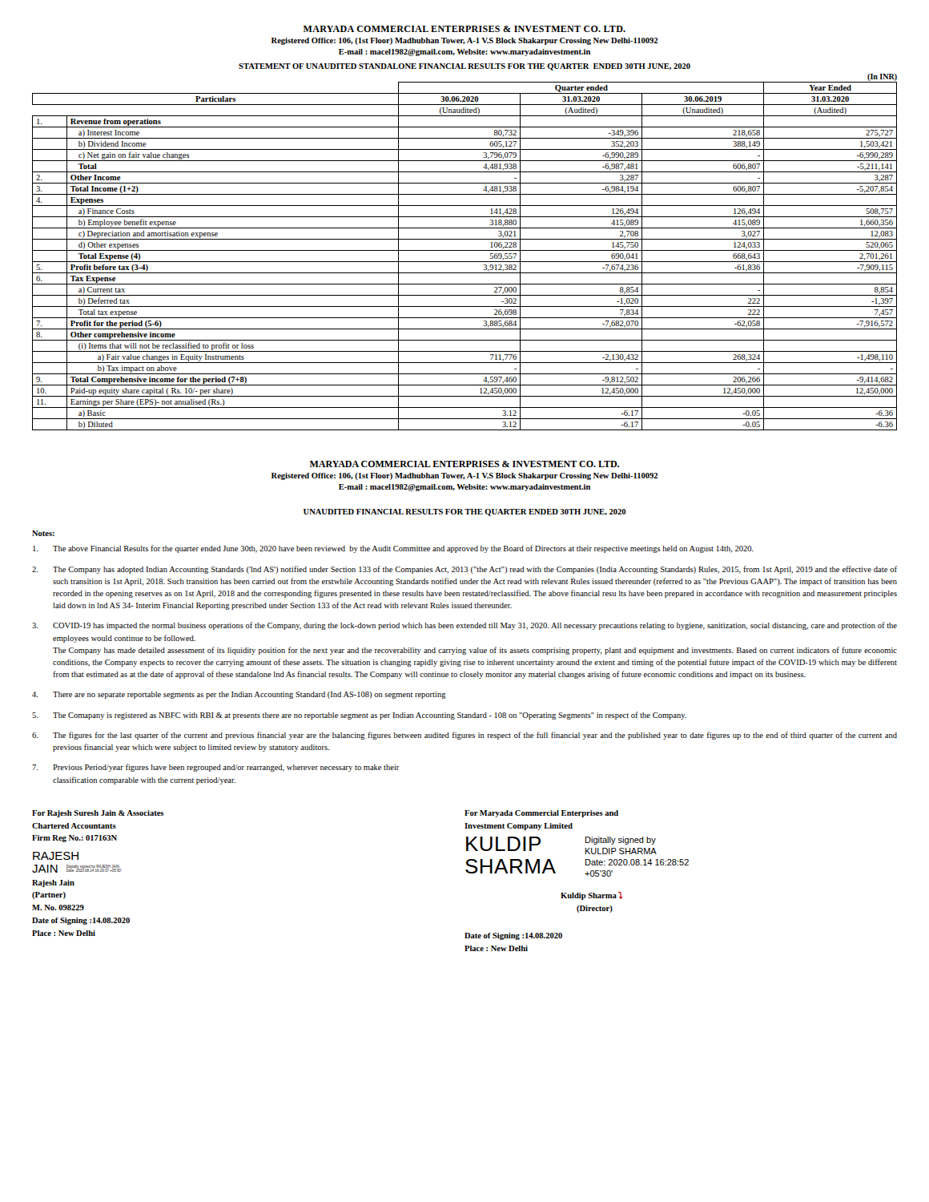MARYADA COMMERCIAL ENTERPRISES & INVESTMENT CO. LTD.
Registered Office: 106, (1st Floor) Madhubhan Tower, A-1 V.S Block Shakarpur Crossing New Delhi-110092
E-mail : macel1982@gmail.com, Website: www.maryadainvestment.in
STATEMENT OF UNAUDITED STANDALONE FINANCIAL RESULTS FOR THE QUARTER ENDED 30TH JUNE, 2020
(In INR)
| | Quarter ended | Year Ended |
| Particulars | 30.06.2020 | 31.03.2020 | 30.06.2019 | 31.03.2020 |
| | (Unaudited) | (Audited) | (Unaudited) | (Audited) |
| 1. | Revenue from operations | | | | |
| | a) Interest Income | 80,732 | -349,396 | 218,658 | 275,727 |
| | b) Dividend Income | 605,127 | 352,203 | 388,149 | 1,503,421 |
| | c) Net gain on fair value changes | 3,796,079 | -6,990,289 | - | -6,990,289 |
| | Total | 4,481,938 | -6,987,481 | 606,807 | -5,211,141 |
| 2. | Other Income | - | 3,287 | - | 3,287 |
| 3. | Total Income (1+2) | 4,481,938 | -6,984,194 | 606,807 | -5,207,854 |
| 4. | Expenses | | | | |
| | a) Finance Costs | 141,428 | 126,494 | 126,494 | 508,757 |
| | b) Employee benefit expense | 318,880 | 415,089 | 415,089 | 1,660,356 |
| | c) Depreciation and amortisation expense | 3,021 | 2,708 | 3,027 | 12,083 |
| | d) Other expenses | 106,228 | 145,750 | 124,033 | 520,065 |
| | Total Expense (4) | 569,557 | 690,041 | 668,643 | 2,701,261 |
| 5. | Profit before tax (3-4) | 3,912,382 | -7,674,236 | -61,836 | -7,909,115 |
| 6. | Tax Expense | | | | |
| | a) Current tax | 27,000 | 8,854 | - | 8,854 |
| | b) Deferred tax | -302 | -1,020 | 222 | -1,397 |
| | Total tax expense | 26,698 | 7,834 | 222 | 7,457 |
| 7. | Profit for the period (5-6) | 3,885,684 | -7,682,070 | -62,058 | -7,916,572 |
| 8. | Other comprehensive income | | | | |
| | (i) Items that will not be reclassified to profit or loss | | | | |
| | a) Fair value changes in Equity Instruments | 711,776 | -2,130,432 | 268,324 | -1,498,110 |
| | b) Tax impact on above | - | - | - | - |
| 9. | Total Comprehensive income for the period (7+8) | 4,597,460 | -9,812,502 | 206,266 | -9,414,682 |
| 10. | Paid-up equity share capital ( Rs. 10/- per share) | 12,450,000 | 12,450,000 | 12,450,000 | 12,450,000 |
| 11. | Earnings per Share (EPS)- not anualised (Rs.) | | | | |
| | a) Basic | 3.12 | -6.17 | -0.05 | -6.36 |
| | b) Diluted | 3.12 | -6.17 | -0.05 | -6.36 |
MARYADA COMMERCIAL ENTERPRISES & INVESTMENT CO. LTD.
Registered Office: 106, (1st Floor) Madhubhan Tower, A-1 V.S Block Shakarpur Crossing New Delhi-110092
E-mail : macel1982@gmail.com, Website: www.maryadainvestment.in
UNAUDITED FINANCIAL RESULTS FOR THE QUARTER ENDED 30TH JUNE, 2020
Notes:
1.
The above Financial Results for the quarter ended June 30th, 2020 have been reviewed by the Audit Committee and approved by the Board of Directors at their respective meetings held on August 14th, 2020.
2.
The Company has adopted Indian Accounting Standards ('lnd AS') notified under Section 133 of the Companies Act, 2013 ("the Act") read with the Companies (India Accounting Standards) Rules, 2015, from 1st April, 2019 and the effective date of such transition is 1st April, 2018. Such transition has been carried out from the erstwhile Accounting Standards notified under the Act read with relevant Rules issued thereunder (referred to as "the Previous GAAP"). The impact of transition has been recorded in the opening reserves as on 1st April, 2018 and the corresponding figures presented in these results have been restated/reclassified. The above financial resu lts have been prepared in accordance with recognition and measurement principles laid down in lnd AS 34- Interim Financial Reporting prescribed under Section 133 of the Act read with relevant Rules issued thereunder.
3.
COVID-19 has impacted the normal business operations of the Company, during the lock-down period which has been extended till May 31, 2020. All necessary precautions relating to hygiene, sanitization, social distancing, care and protection of the employees would continue to be followed.
The Company has made detailed assessment of its liquidity position for the next year and the recoverability and carrying value of its assets comprising property, plant and equipment and investments. Based on current indicators of future economic conditions, the Company expects to recover the carrying amount of these assets. The situation is changing rapidly giving rise to inherent uncertainty around the extent and timing of the potential future impact of the COVID-19 which may be different from that estimated as at the date of approval of these standalone lnd As financial results. The Company will continue to closely monitor any material changes arising of future economic conditions and impact on its business.
4.
There are no separate reportable segments as per the Indian Accounting Standard (Ind AS-108) on segment reporting
5.
The Comapany is registered as NBFC with RBI & at presents there are no reportable segment as per Indian Accounting Standard - 108 on "Operating Segments" in respect of the Company.
6.
The figures for the last quarter of the current and previous financial year are the balancing figures between audited figures in respect of the full financial year and the published year to date figures up to the end of third quarter of the current and previous financial year which were subject to limited review by statutory auditors.
7.
Previous Period/year figures have been regrouped and/or rearranged, wherever necessary to make their
classification comparable with the current period/year.
| For Rajesh Suresh Jain & Associates Chartered Accountants Firm Reg No.: 017163N RAJESH JAIN Digitally signed by RAJESH JAIN Date: 2020.08.14 16:29:37 +05'30' Rajesh Jain (Partner) M. No. 098229 Date of Signing :14.08.2020 Place : New Delhi | For Maryada Commercial Enterprises and Investment Company Limited KULDIP SHARMA Digitally signed by KULDIP SHARMA Date: 2020.08.14 16:28:52 +05'30' Kuldip Sharma ⤵ (Director) Date of Signing :14.08.2020 Place : New Delhi |